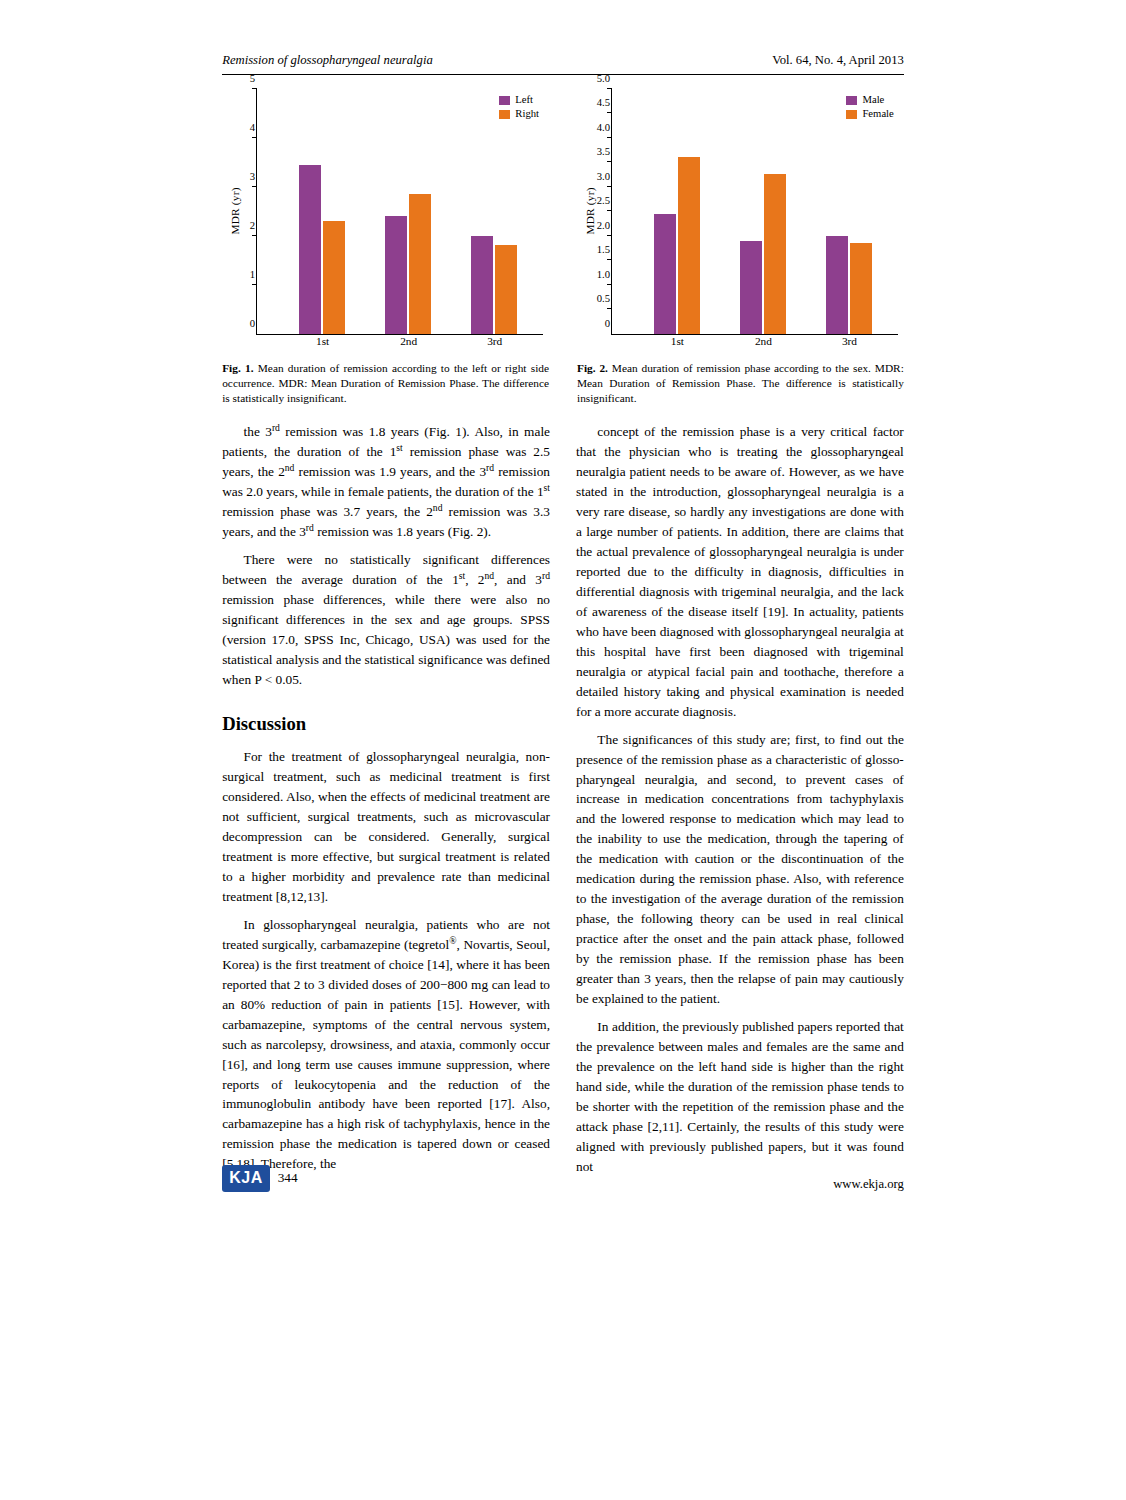Remission of glossopharyngeal neuralgia
Vol. 64, No. 4, April 2013
MDR (yr)
5
4
3
2
1
0
Left
Right
1st
2nd
3rd
Fig. 1. Mean duration of remission according to the left or right side occurrence. MDR: Mean Duration of Remission Phase. The difference is statistically insignificant.
MDR (yr)
5.0
4.5
4.0
3.5
3.0
2.5
2.0
1.5
1.0
0.5
0
Male
Female
1st
2nd
3rd
Fig. 2. Mean duration of remission phase according to the sex. MDR: Mean Duration of Remission Phase. The difference is statistically insignificant.
the 3rd remission was 1.8 years (Fig. 1). Also, in male patients, the duration of the 1st remission phase was 2.5 years, the 2nd remission was 1.9 years, and the 3rd remission was 2.0 years, while in female patients, the duration of the 1st remission phase was 3.7 years, the 2nd remission was 3.3 years, and the 3rd remission was 1.8 years (Fig. 2).
There were no statistically significant differences between the average duration of the 1st, 2nd, and 3rd remission phase differences, while there were also no significant differences in the sex and age groups. SPSS (version 17.0, SPSS Inc, Chicago, USA) was used for the statistical analysis and the statistical significance was defined when P < 0.05.
Discussion
For the treatment of glossopharyngeal neuralgia, non-surgical treatment, such as medicinal treatment is first considered. Also, when the effects of medicinal treatment are not sufficient, surgical treatments, such as microvascular decompression can be considered. Generally, surgical treatment is more effective, but surgical treatment is related to a higher morbidity and prevalence rate than medicinal treatment [8,12,13].
In glossopharyngeal neuralgia, patients who are not treated surgically, carbamazepine (tegretol®, Novartis, Seoul, Korea) is the first treatment of choice [14], where it has been reported that 2 to 3 divided doses of 200−800 mg can lead to an 80% reduction of pain in patients [15]. However, with carbamazepine, symptoms of the central nervous system, such as narcolepsy, drowsiness, and ataxia, commonly occur [16], and long term use causes immune suppression, where reports of leukocytopenia and the reduction of the immunoglobulin antibody have been reported [17]. Also, carbamazepine has a high risk of tachyphylaxis, hence in the remission phase the medication is tapered down or ceased [5,18]. Therefore, the
concept of the remission phase is a very critical factor that the physician who is treating the glossopharyngeal neuralgia patient needs to be aware of. However, as we have stated in the introduction, glossopharyngeal neuralgia is a very rare disease, so hardly any investigations are done with a large number of patients. In addition, there are claims that the actual prevalence of glossopharyngeal neuralgia is under reported due to the difficulty in diagnosis, difficulties in differential diagnosis with trigeminal neuralgia, and the lack of awareness of the disease itself [19]. In actuality, patients who have been diagnosed with glossopharyngeal neuralgia at this hospital have first been diagnosed with trigeminal neuralgia or atypical facial pain and toothache, therefore a detailed history taking and physical examination is needed for a more accurate diagnosis.
The significances of this study are; first, to find out the presence of the remission phase as a characteristic of glosso­pharyngeal neuralgia, and second, to prevent cases of increase in medication concentrations from tachyphylaxis and the lowered response to medication which may lead to the inability to use the medication, through the tapering of the medication with caution or the discontinuation of the medication during the remission phase. Also, with reference to the investigation of the average duration of the remission phase, the following theory can be used in real clinical practice after the onset and the pain attack phase, followed by the remission phase. If the remission phase has been greater than 3 years, then the relapse of pain may cautiously be explained to the patient.
In addition, the previously published papers reported that the prevalence between males and females are the same and the prevalence on the left hand side is higher than the right hand side, while the duration of the remission phase tends to be shorter with the repetition of the remission phase and the attack phase [2,11]. Certainly, the results of this study were aligned with previously published papers, but it was found not
KJA 344
www.ekja.org